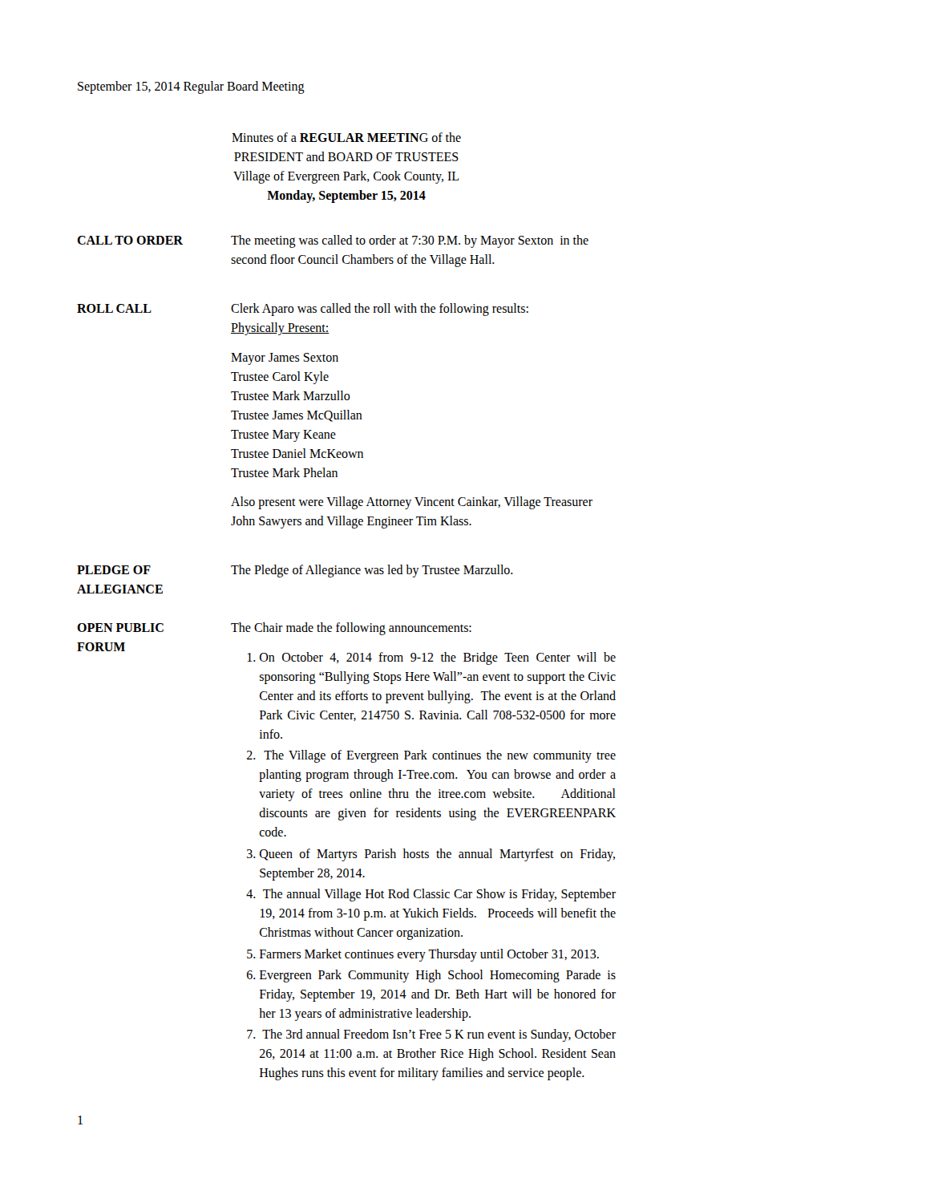September 15, 2014 Regular Board Meeting
Minutes of a REGULAR MEETING of the
PRESIDENT and BOARD OF TRUSTEES
Village of Evergreen Park, Cook County, IL
Monday, September 15, 2014
Call to Order
The meeting was called to order at 7:30 P.M. by Mayor Sexton in the second floor Council Chambers of the Village Hall.
Roll Call
Clerk Aparo was called the roll with the following results:
Physically Present:
Mayor James Sexton
Trustee Carol Kyle
Trustee Mark Marzullo
Trustee James McQuillan
Trustee Mary Keane
Trustee Daniel McKeown
Trustee Mark Phelan
Also present were Village Attorney Vincent Cainkar, Village Treasurer John Sawyers and Village Engineer Tim Klass.
Pledge of
Allegiance
The Pledge of Allegiance was led by Trustee Marzullo.
Open Public
Forum
The Chair made the following announcements:
On October 4, 2014 from 9-12 the Bridge Teen Center will be sponsoring “Bullying Stops Here Wall”-an event to support the Civic Center and its efforts to prevent bullying. The event is at the Orland Park Civic Center, 214750 S. Ravinia. Call 708-532-0500 for more info.
The Village of Evergreen Park continues the new community tree planting program through I-Tree.com. You can browse and order a variety of trees online thru the itree.com website. Additional discounts are given for residents using the EVERGREENPARK code.
Queen of Martyrs Parish hosts the annual Martyrfest on Friday, September 28, 2014.
The annual Village Hot Rod Classic Car Show is Friday, September 19, 2014 from 3-10 p.m. at Yukich Fields. Proceeds will benefit the Christmas without Cancer organization.
Farmers Market continues every Thursday until October 31, 2013.
Evergreen Park Community High School Homecoming Parade is Friday, September 19, 2014 and Dr. Beth Hart will be honored for her 13 years of administrative leadership.
The 3rd annual Freedom Isn’t Free 5 K run event is Sunday, October 26, 2014 at 11:00 a.m. at Brother Rice High School. Resident Sean Hughes runs this event for military families and service people.
1